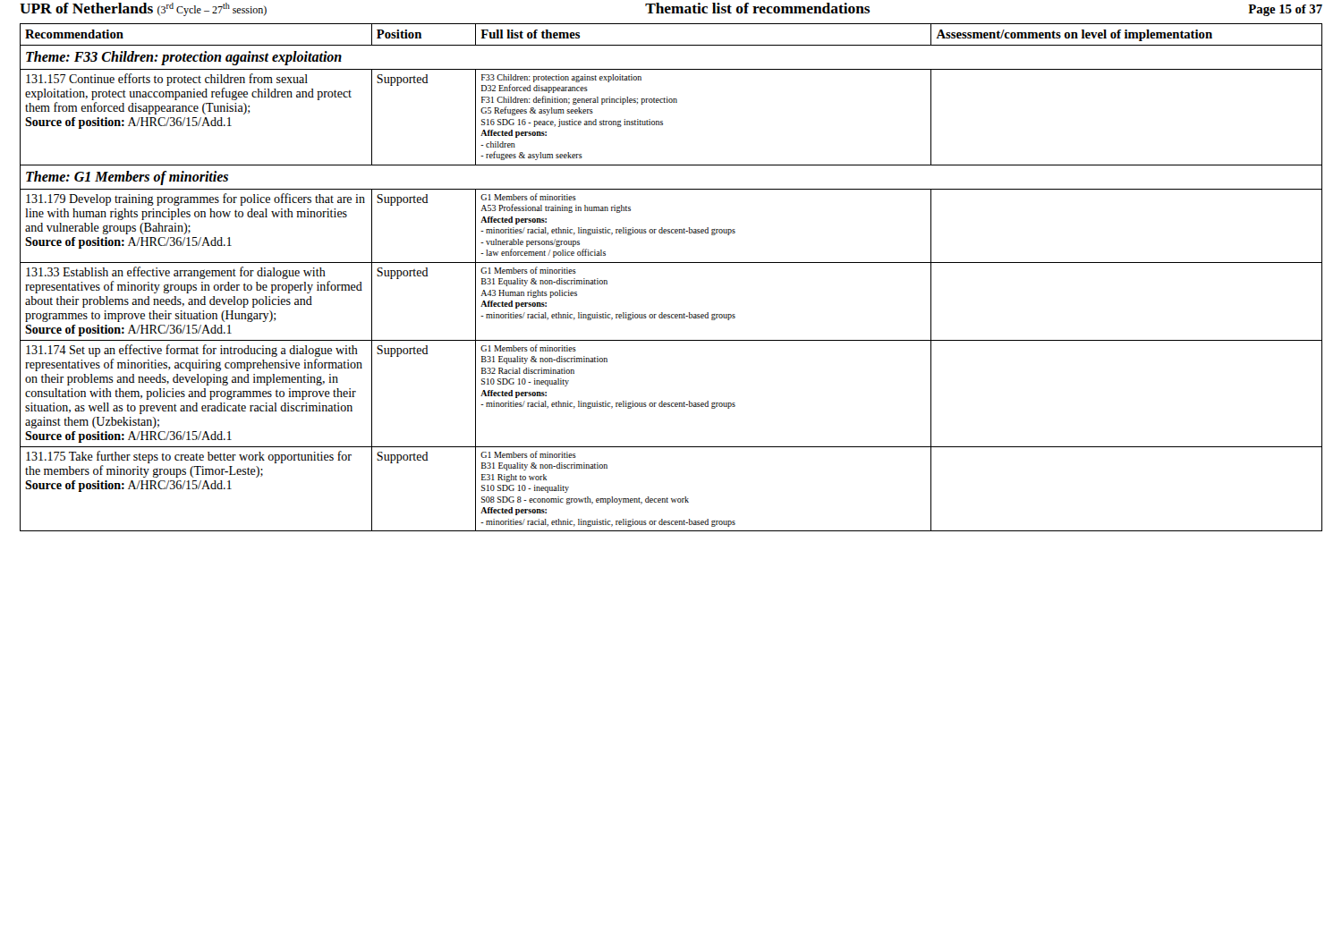UPR of Netherlands (3rd Cycle – 27th session)
Thematic list of recommendations
Page 15 of 37
| Recommendation | Position | Full list of themes | Assessment/comments on level of implementation |
| --- | --- | --- | --- |
| Theme: F33 Children: protection against exploitation |
| 131.157 Continue efforts to protect children from sexual exploitation, protect unaccompanied refugee children and protect them from enforced disappearance (Tunisia); Source of position: A/HRC/36/15/Add.1 | Supported | F33 Children: protection against exploitation D32 Enforced disappearances F31 Children: definition; general principles; protection G5 Refugees & asylum seekers S16 SDG 16 - peace, justice and strong institutions Affected persons: children refugees & asylum seekers | |
| Theme: G1 Members of minorities |
| 131.179 Develop training programmes for police officers that are in line with human rights principles on how to deal with minorities and vulnerable groups (Bahrain); Source of position: A/HRC/36/15/Add.1 | Supported | G1 Members of minorities A53 Professional training in human rights Affected persons: minorities/ racial, ethnic, linguistic, religious or descent-based groups vulnerable persons/groups law enforcement / police officials | |
| 131.33 Establish an effective arrangement for dialogue with representatives of minority groups in order to be properly informed about their problems and needs, and develop policies and programmes to improve their situation (Hungary); Source of position: A/HRC/36/15/Add.1 | Supported | G1 Members of minorities B31 Equality & non-discrimination A43 Human rights policies Affected persons: minorities/ racial, ethnic, linguistic, religious or descent-based groups | |
| 131.174 Set up an effective format for introducing a dialogue with representatives of minorities, acquiring comprehensive information on their problems and needs, developing and implementing, in consultation with them, policies and programmes to improve their situation, as well as to prevent and eradicate racial discrimination against them (Uzbekistan); Source of position: A/HRC/36/15/Add.1 | Supported | G1 Members of minorities B31 Equality & non-discrimination B32 Racial discrimination S10 SDG 10 - inequality Affected persons: minorities/ racial, ethnic, linguistic, religious or descent-based groups | |
| 131.175 Take further steps to create better work opportunities for the members of minority groups (Timor-Leste); Source of position: A/HRC/36/15/Add.1 | Supported | G1 Members of minorities B31 Equality & non-discrimination E31 Right to work S10 SDG 10 - inequality S08 SDG 8 - economic growth, employment, decent work Affected persons: minorities/ racial, ethnic, linguistic, religious or descent-based groups | |